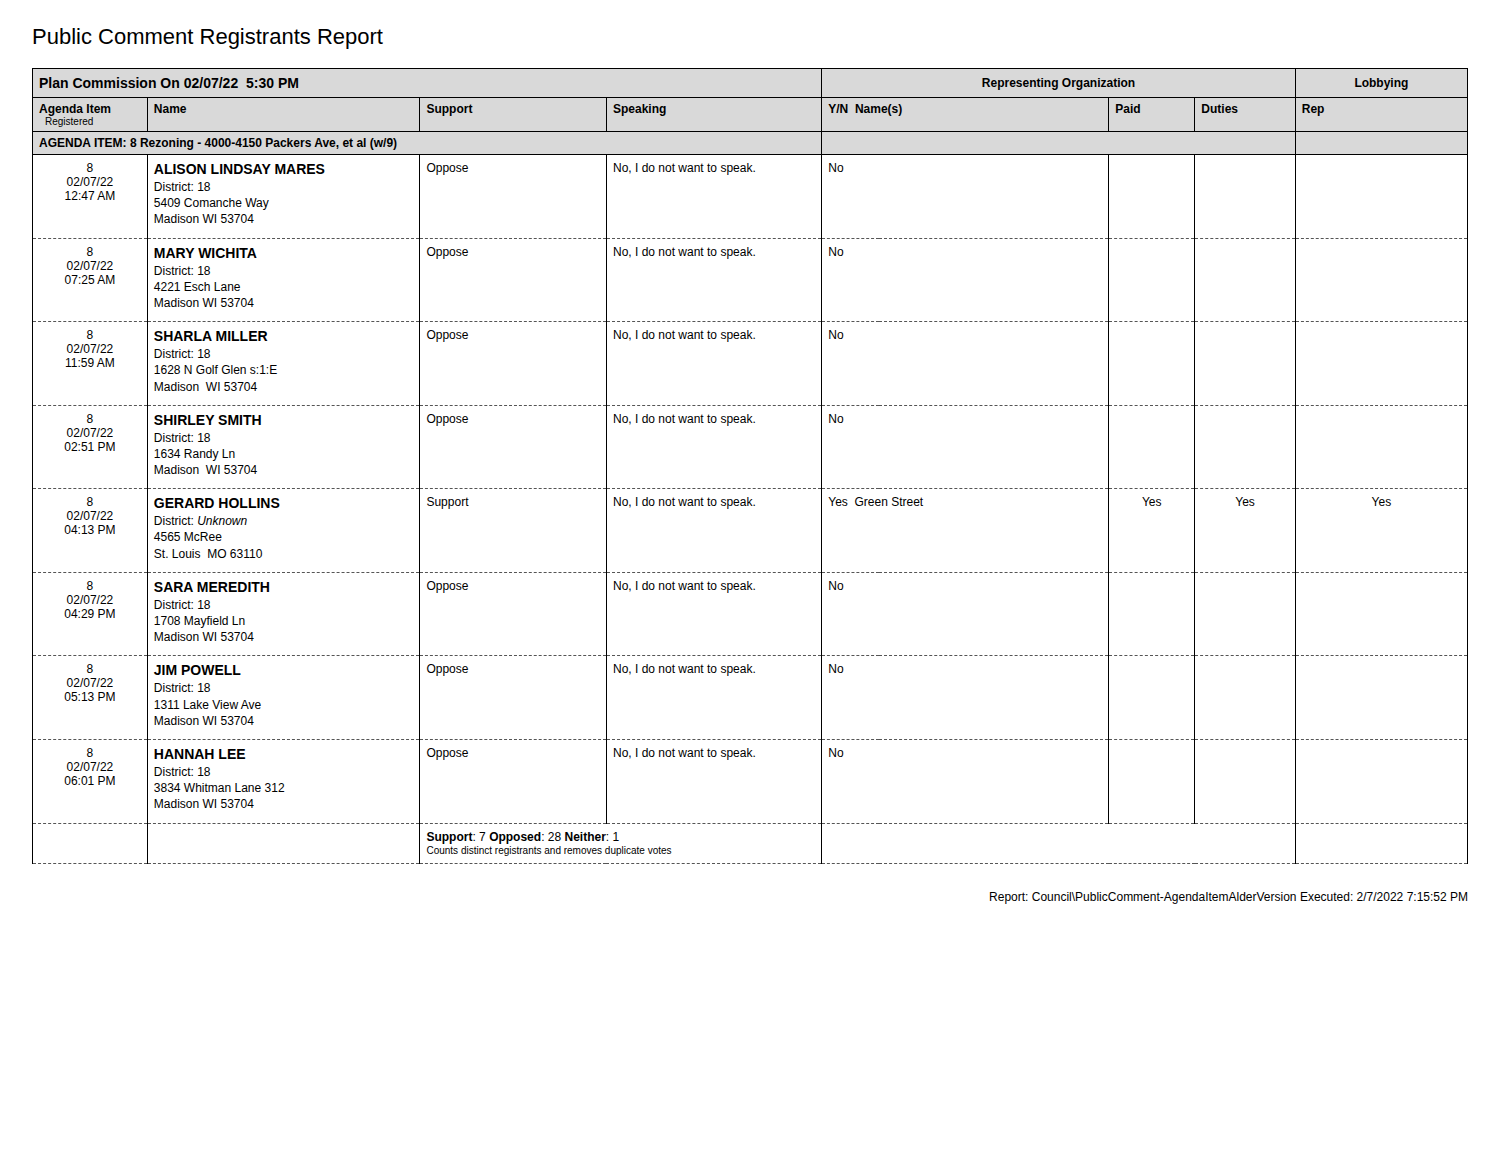Public Comment Registrants Report
| Plan Commission On 02/07/22 5:30 PM | Representing Organization | Lobbying |
| --- | --- | --- |
| Agenda Item Registered | Name | Support | Speaking | Y/N Name(s) | Paid | Duties | Rep |
| AGENDA ITEM: 8 Rezoning - 4000-4150 Packers Ave, et al (w/9) | | |
| 8 02/07/22 12:47 AM | ALISON LINDSAY MARES District: 18 5409 Comanche Way Madison WI 53704 | Oppose | No, I do not want to speak. | No | | | |
| 8 02/07/22 07:25 AM | MARY WICHITA District: 18 4221 Esch Lane Madison WI 53704 | Oppose | No, I do not want to speak. | No | | | |
| 8 02/07/22 11:59 AM | SHARLA MILLER District: 18 1628 N Golf Glen s:1:E Madison WI 53704 | Oppose | No, I do not want to speak. | No | | | |
| 8 02/07/22 02:51 PM | SHIRLEY SMITH District: 18 1634 Randy Ln Madison WI 53704 | Oppose | No, I do not want to speak. | No | | | |
| 8 02/07/22 04:13 PM | GERARD HOLLINS District: Unknown 4565 McRee St. Louis MO 63110 | Support | No, I do not want to speak. | Yes Green Street | Yes | Yes | Yes |
| 8 02/07/22 04:29 PM | SARA MEREDITH District: 18 1708 Mayfield Ln Madison WI 53704 | Oppose | No, I do not want to speak. | No | | | |
| 8 02/07/22 05:13 PM | JIM POWELL District: 18 1311 Lake View Ave Madison WI 53704 | Oppose | No, I do not want to speak. | No | | | |
| 8 02/07/22 06:01 PM | HANNAH LEE District: 18 3834 Whitman Lane 312 Madison WI 53704 | Oppose | No, I do not want to speak. | No | | | |
| | | Support : 7 Opposed : 28 Neither : 1 Counts distinct registrants and removes duplicate votes | | |
Report: Council\PublicComment-AgendaItemAlderVersion Executed: 2/7/2022 7:15:52 PM